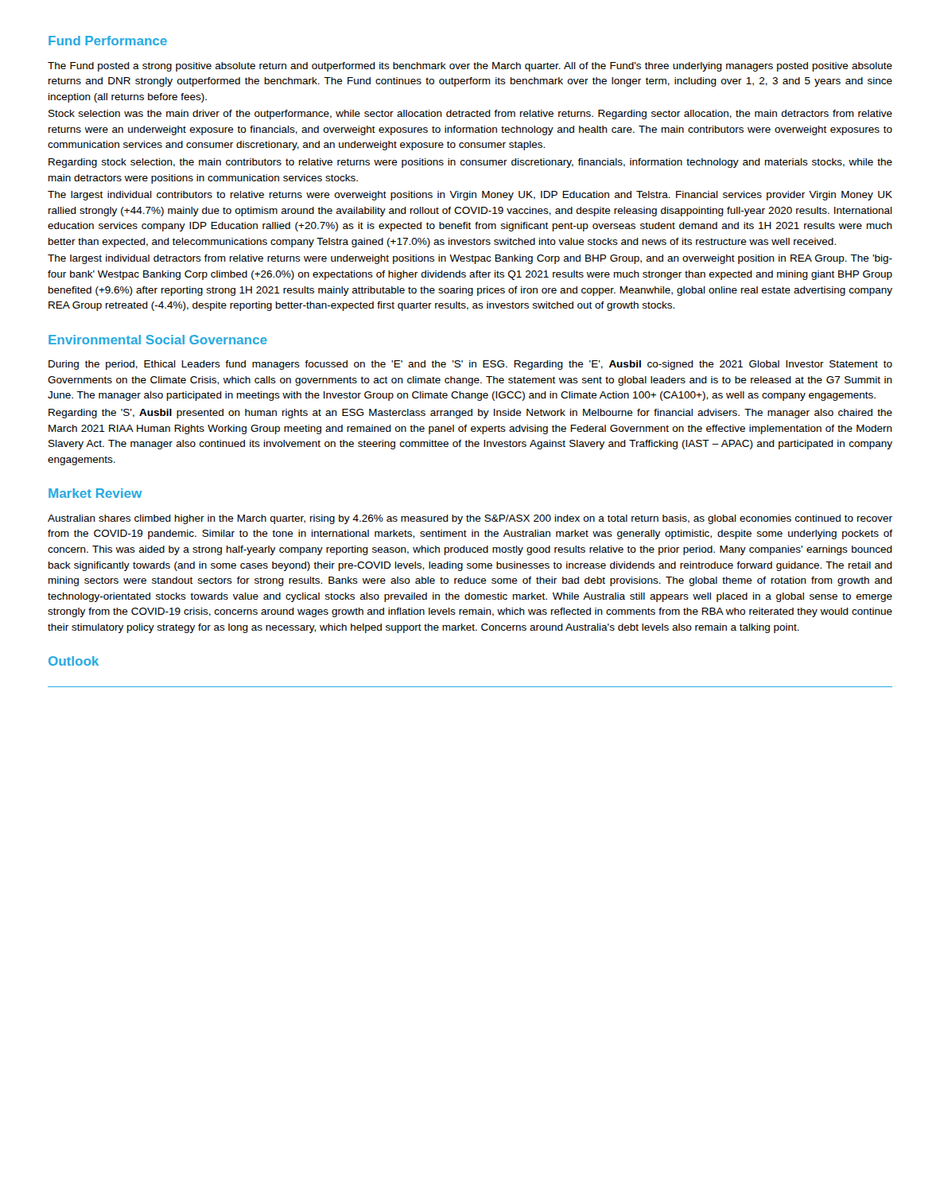Fund Performance
The Fund posted a strong positive absolute return and outperformed its benchmark over the March quarter. All of the Fund's three underlying managers posted positive absolute returns and DNR strongly outperformed the benchmark. The Fund continues to outperform its benchmark over the longer term, including over 1, 2, 3 and 5 years and since inception (all returns before fees).
Stock selection was the main driver of the outperformance, while sector allocation detracted from relative returns. Regarding sector allocation, the main detractors from relative returns were an underweight exposure to financials, and overweight exposures to information technology and health care. The main contributors were overweight exposures to communication services and consumer discretionary, and an underweight exposure to consumer staples.
Regarding stock selection, the main contributors to relative returns were positions in consumer discretionary, financials, information technology and materials stocks, while the main detractors were positions in communication services stocks.
The largest individual contributors to relative returns were overweight positions in Virgin Money UK, IDP Education and Telstra. Financial services provider Virgin Money UK rallied strongly (+44.7%) mainly due to optimism around the availability and rollout of COVID-19 vaccines, and despite releasing disappointing full-year 2020 results. International education services company IDP Education rallied (+20.7%) as it is expected to benefit from significant pent-up overseas student demand and its 1H 2021 results were much better than expected, and telecommunications company Telstra gained (+17.0%) as investors switched into value stocks and news of its restructure was well received.
The largest individual detractors from relative returns were underweight positions in Westpac Banking Corp and BHP Group, and an overweight position in REA Group. The 'big-four bank' Westpac Banking Corp climbed (+26.0%) on expectations of higher dividends after its Q1 2021 results were much stronger than expected and mining giant BHP Group benefited (+9.6%) after reporting strong 1H 2021 results mainly attributable to the soaring prices of iron ore and copper. Meanwhile, global online real estate advertising company REA Group retreated (-4.4%), despite reporting better-than-expected first quarter results, as investors switched out of growth stocks.
Environmental Social Governance
During the period, Ethical Leaders fund managers focussed on the 'E' and the 'S' in ESG. Regarding the 'E', Ausbil co-signed the 2021 Global Investor Statement to Governments on the Climate Crisis, which calls on governments to act on climate change. The statement was sent to global leaders and is to be released at the G7 Summit in June. The manager also participated in meetings with the Investor Group on Climate Change (IGCC) and in Climate Action 100+ (CA100+), as well as company engagements.
Regarding the 'S', Ausbil presented on human rights at an ESG Masterclass arranged by Inside Network in Melbourne for financial advisers. The manager also chaired the March 2021 RIAA Human Rights Working Group meeting and remained on the panel of experts advising the Federal Government on the effective implementation of the Modern Slavery Act. The manager also continued its involvement on the steering committee of the Investors Against Slavery and Trafficking (IAST – APAC) and participated in company engagements.
Market Review
Australian shares climbed higher in the March quarter, rising by 4.26% as measured by the S&P/ASX 200 index on a total return basis, as global economies continued to recover from the COVID-19 pandemic. Similar to the tone in international markets, sentiment in the Australian market was generally optimistic, despite some underlying pockets of concern. This was aided by a strong half-yearly company reporting season, which produced mostly good results relative to the prior period. Many companies' earnings bounced back significantly towards (and in some cases beyond) their pre-COVID levels, leading some businesses to increase dividends and reintroduce forward guidance. The retail and mining sectors were standout sectors for strong results. Banks were also able to reduce some of their bad debt provisions. The global theme of rotation from growth and technology-orientated stocks towards value and cyclical stocks also prevailed in the domestic market. While Australia still appears well placed in a global sense to emerge strongly from the COVID-19 crisis, concerns around wages growth and inflation levels remain, which was reflected in comments from the RBA who reiterated they would continue their stimulatory policy strategy for as long as necessary, which helped support the market. Concerns around Australia's debt levels also remain a talking point.
Outlook